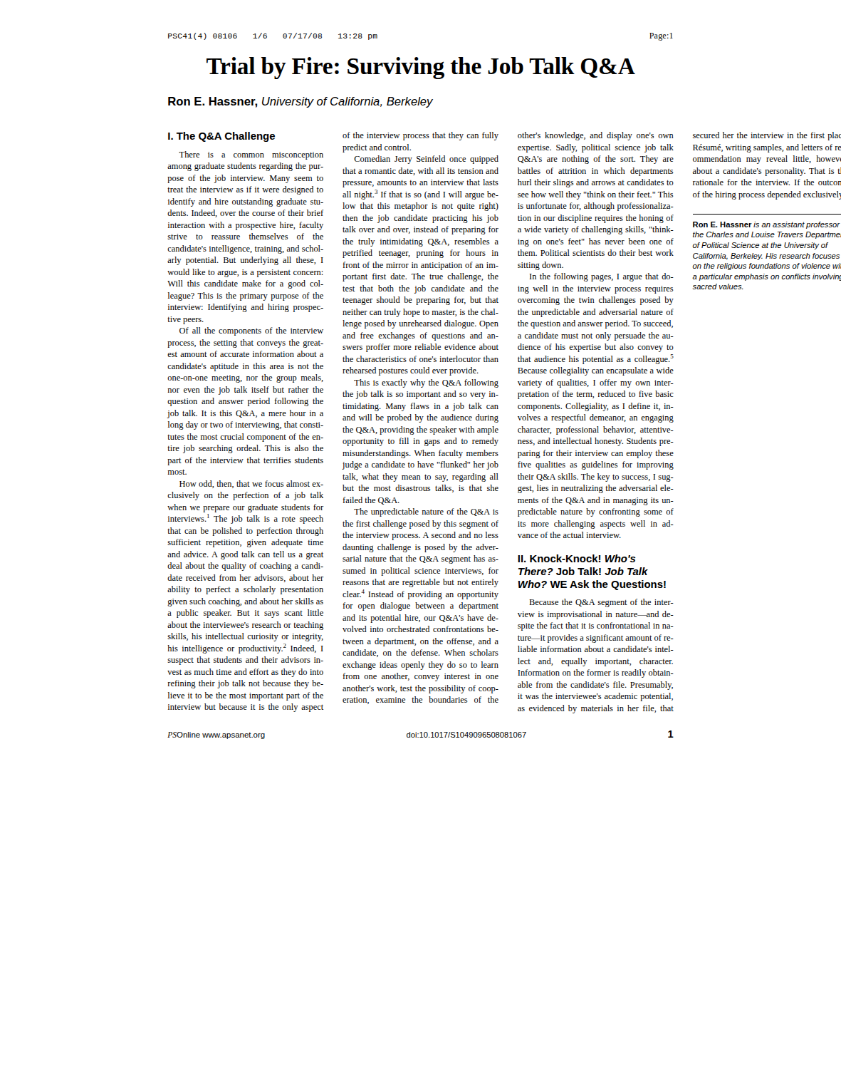PSC41(4) 08106 1/6 07/17/08 13:28 pm Page:1
Trial by Fire: Surviving the Job Talk Q&A
Ron E. Hassner, University of California, Berkeley
I. The Q&A Challenge
There is a common misconception among graduate students regarding the purpose of the job interview. Many seem to treat the interview as if it were designed to identify and hire outstanding graduate students. Indeed, over the course of their brief interaction with a prospective hire, faculty strive to reassure themselves of the candidate's intelligence, training, and scholarly potential. But underlying all these, I would like to argue, is a persistent concern: Will this candidate make for a good colleague? This is the primary purpose of the interview: Identifying and hiring prospective peers.
Of all the components of the interview process, the setting that conveys the greatest amount of accurate information about a candidate's aptitude in this area is not the one-on-one meeting, nor the group meals, nor even the job talk itself but rather the question and answer period following the job talk. It is this Q&A, a mere hour in a long day or two of interviewing, that constitutes the most crucial component of the entire job searching ordeal. This is also the part of the interview that terrifies students most.
How odd, then, that we focus almost exclusively on the perfection of a job talk when we prepare our graduate students for interviews.1 The job talk is a rote speech that can be polished to perfection through sufficient repetition, given adequate time and advice. A good talk can tell us a great deal about the quality of coaching a candidate received from her advisors, about her ability to perfect a scholarly presentation given such coaching, and about her skills as a public speaker. But it says scant little about the interviewee's research or teaching skills, his intellectual curiosity or integrity, his intelligence or productivity.2 Indeed, I suspect that students and their advisors invest as much time and effort as they do into refining their job talk not because they believe it to be the most important part of the interview but because it is the only aspect of the interview process that they can fully predict and control.
Comedian Jerry Seinfeld once quipped that a romantic date, with all its tension and pressure, amounts to an interview that lasts all night.3 If that is so (and I will argue below that this metaphor is not quite right) then the job candidate practicing his job talk over and over, instead of preparing for the truly intimidating Q&A, resembles a petrified teenager, pruning for hours in front of the mirror in anticipation of an important first date. The true challenge, the test that both the job candidate and the teenager should be preparing for, but that neither can truly hope to master, is the challenge posed by unrehearsed dialogue. Open and free exchanges of questions and answers proffer more reliable evidence about the characteristics of one's interlocutor than rehearsed postures could ever provide.
This is exactly why the Q&A following the job talk is so important and so very intimidating. Many flaws in a job talk can and will be probed by the audience during the Q&A, providing the speaker with ample opportunity to fill in gaps and to remedy misunderstandings. When faculty members judge a candidate to have "flunked" her job talk, what they mean to say, regarding all but the most disastrous talks, is that she failed the Q&A.
The unpredictable nature of the Q&A is the first challenge posed by this segment of the interview process. A second and no less daunting challenge is posed by the adversarial nature that the Q&A segment has assumed in political science interviews, for reasons that are regrettable but not entirely clear.4 Instead of providing an opportunity for open dialogue between a department and its potential hire, our Q&A's have devolved into orchestrated confrontations between a department, on the offense, and a candidate, on the defense. When scholars exchange ideas openly they do so to learn from one another, convey interest in one another's work, test the possibility of cooperation, examine the boundaries of the other's knowledge, and display one's own expertise. Sadly, political science job talk Q&A's are nothing of the sort. They are battles of attrition in which departments hurl their slings and arrows at candidates to see how well they "think on their feet." This is unfortunate for, although professionalization in our discipline requires the honing of a wide variety of challenging skills, "thinking on one's feet" has never been one of them. Political scientists do their best work sitting down.
In the following pages, I argue that doing well in the interview process requires overcoming the twin challenges posed by the unpredictable and adversarial nature of the question and answer period. To succeed, a candidate must not only persuade the audience of his expertise but also convey to that audience his potential as a colleague.5 Because collegiality can encapsulate a wide variety of qualities, I offer my own interpretation of the term, reduced to five basic components. Collegiality, as I define it, involves a respectful demeanor, an engaging character, professional behavior, attentiveness, and intellectual honesty. Students preparing for their interview can employ these five qualities as guidelines for improving their Q&A skills. The key to success, I suggest, lies in neutralizing the adversarial elements of the Q&A and in managing its unpredictable nature by confronting some of its more challenging aspects well in advance of the actual interview.
II. Knock-Knock! Who's There? Job Talk! Job Talk Who? WE Ask the Questions!
Because the Q&A segment of the interview is improvisational in nature—and despite the fact that it is confrontational in nature—it provides a significant amount of reliable information about a candidate's intellect and, equally important, character. Information on the former is readily obtainable from the candidate's file. Presumably, it was the interviewee's academic potential, as evidenced by materials in her file, that secured her the interview in the first place. Résumé, writing samples, and letters of recommendation may reveal little, however, about a candidate's personality. That is the rationale for the interview. If the outcome of the hiring process depended exclusively
Ron E. Hassner is an assistant professor in the Charles and Louise Travers Department of Political Science at the University of California, Berkeley. His research focuses on the religious foundations of violence with a particular emphasis on conflicts involving sacred values.
PSOnline www.apsanet.org doi:10.1017/S1049096508081067 1